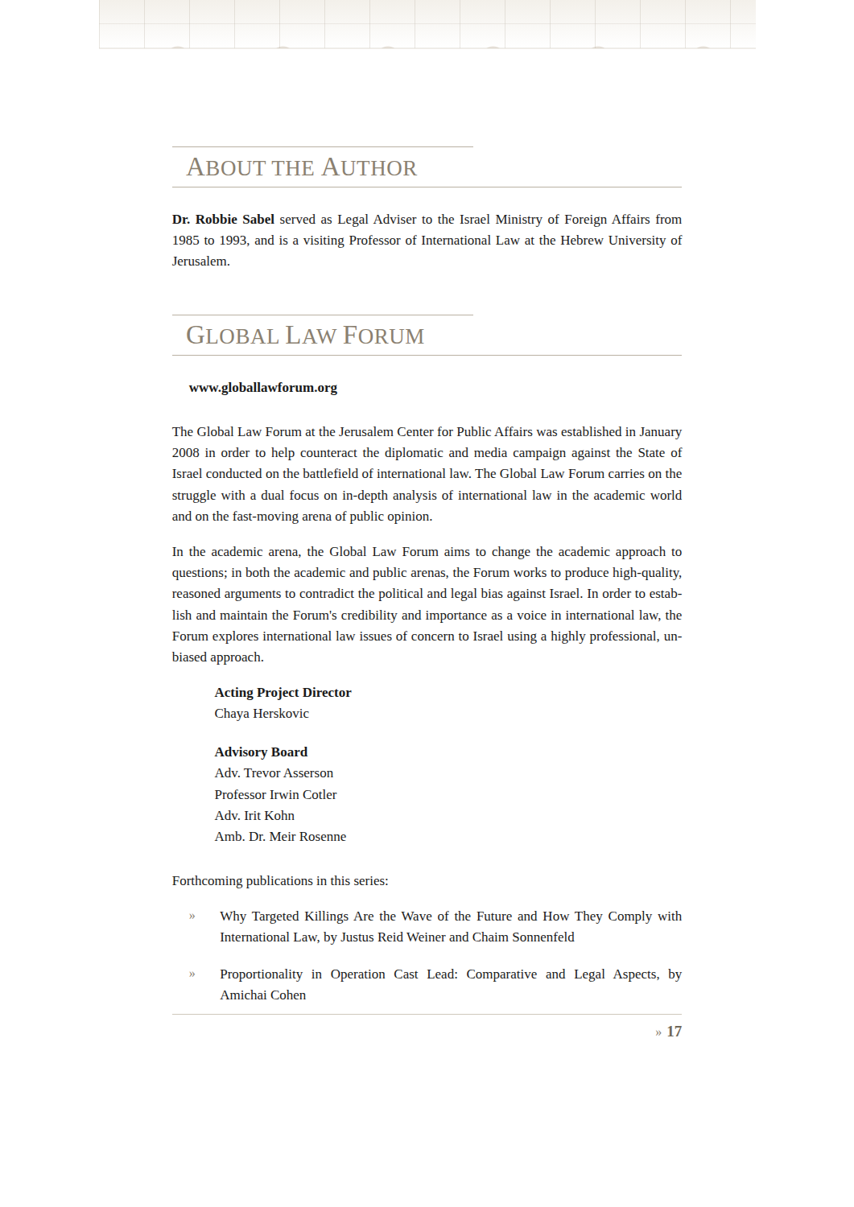ABOUT THE AUTHOR
Dr. Robbie Sabel served as Legal Adviser to the Israel Ministry of Foreign Affairs from 1985 to 1993, and is a visiting Professor of International Law at the Hebrew University of Jerusalem.
GLOBAL LAW FORUM
www.globallawforum.org
The Global Law Forum at the Jerusalem Center for Public Affairs was established in January 2008 in order to help counteract the diplomatic and media campaign against the State of Israel conducted on the battlefield of international law. The Global Law Forum carries on the struggle with a dual focus on in-depth analysis of international law in the academic world and on the fast-moving arena of public opinion.
In the academic arena, the Global Law Forum aims to change the academic approach to questions; in both the academic and public arenas, the Forum works to produce high-quality, reasoned arguments to contradict the political and legal bias against Israel. In order to establish and maintain the Forum's credibility and importance as a voice in international law, the Forum explores international law issues of concern to Israel using a highly professional, un-biased approach.
Acting Project Director
Chaya Herskovic
Advisory Board
Adv. Trevor Asserson
Professor Irwin Cotler
Adv. Irit Kohn
Amb. Dr. Meir Rosenne
Forthcoming publications in this series:
Why Targeted Killings Are the Wave of the Future and How They Comply with International Law, by Justus Reid Weiner and Chaim Sonnenfeld
Proportionality in Operation Cast Lead: Comparative and Legal Aspects, by Amichai Cohen
»17